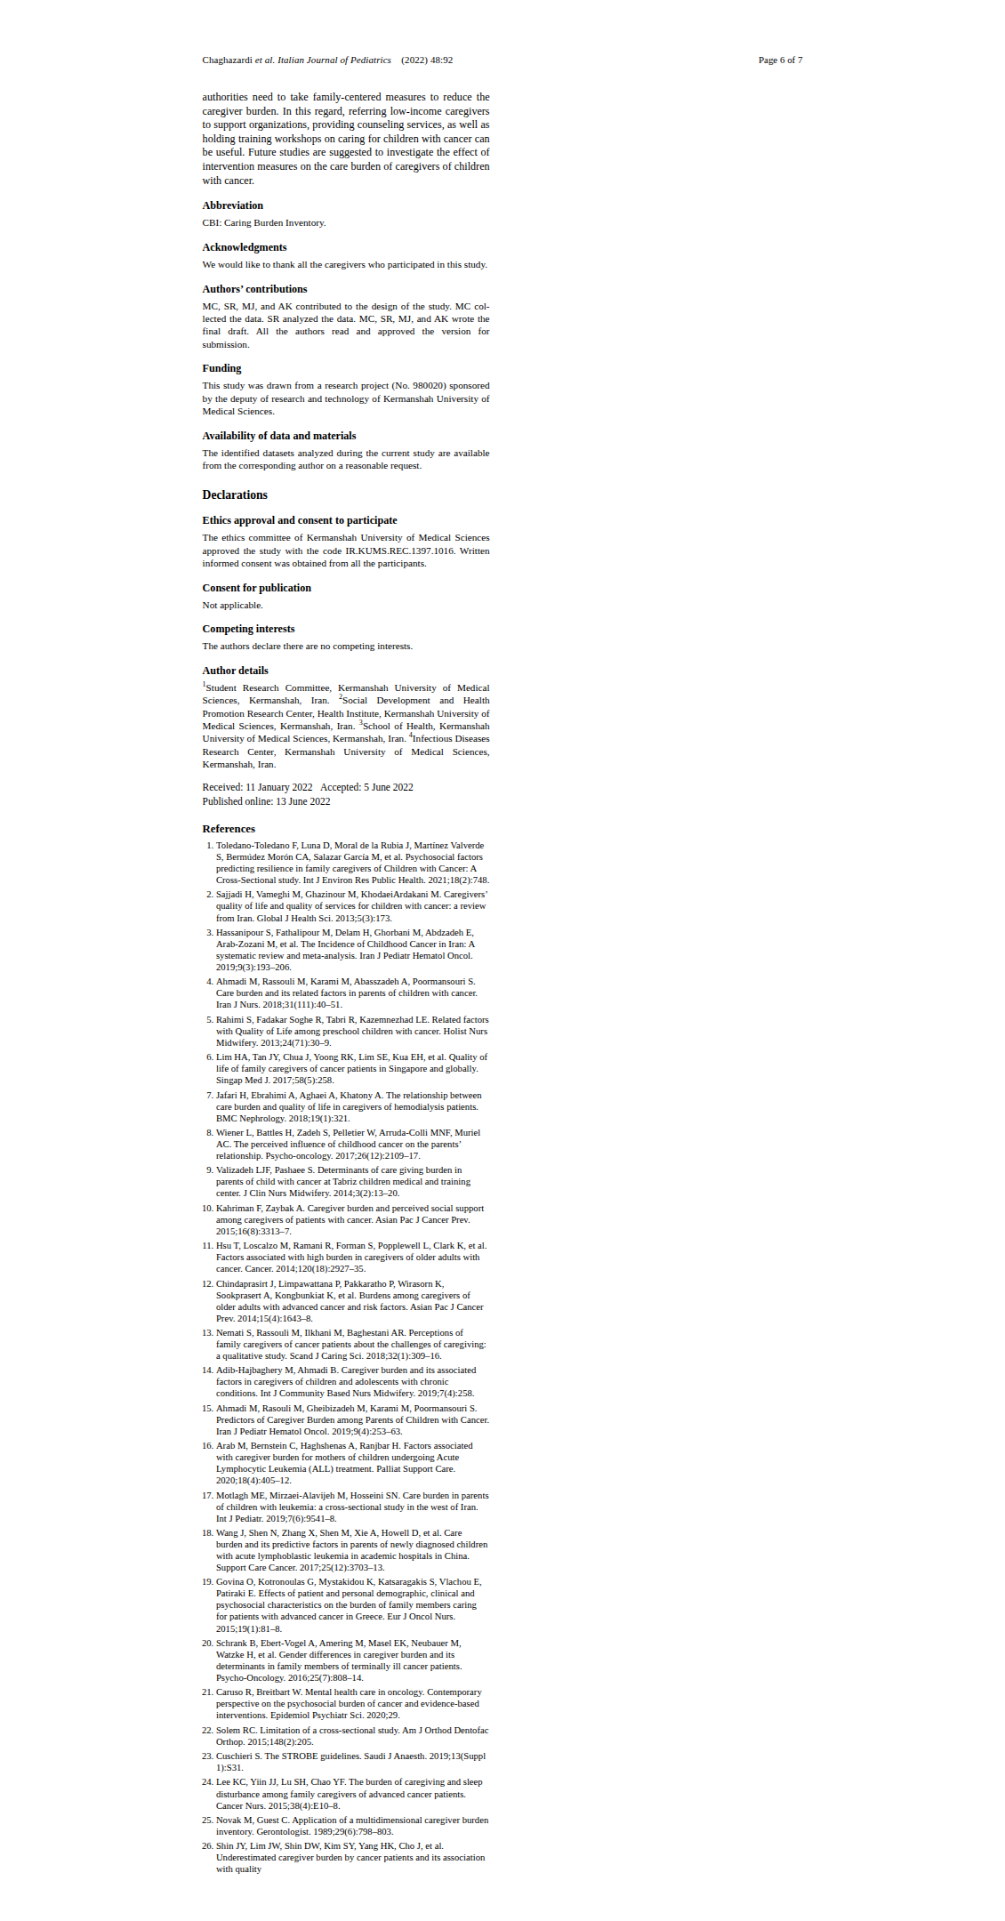Chaghazardi et al. Italian Journal of Pediatrics (2022) 48:92
Page 6 of 7
authorities need to take family-centered measures to reduce the caregiver burden. In this regard, referring low-income caregivers to support organizations, providing counseling services, as well as holding training workshops on caring for children with cancer can be useful. Future studies are suggested to investigate the effect of intervention measures on the care burden of caregivers of children with cancer.
Abbreviation
CBI: Caring Burden Inventory.
Acknowledgments
We would like to thank all the caregivers who participated in this study.
Authors’ contributions
MC, SR, MJ, and AK contributed to the design of the study. MC collected the data. SR analyzed the data. MC, SR, MJ, and AK wrote the final draft. All the authors read and approved the version for submission.
Funding
This study was drawn from a research project (No. 980020) sponsored by the deputy of research and technology of Kermanshah University of Medical Sciences.
Availability of data and materials
The identified datasets analyzed during the current study are available from the corresponding author on a reasonable request.
Declarations
Ethics approval and consent to participate
The ethics committee of Kermanshah University of Medical Sciences approved the study with the code IR.KUMS.REC.1397.1016. Written informed consent was obtained from all the participants.
Consent for publication
Not applicable.
Competing interests
The authors declare there are no competing interests.
Author details
1Student Research Committee, Kermanshah University of Medical Sciences, Kermanshah, Iran. 2Social Development and Health Promotion Research Center, Health Institute, Kermanshah University of Medical Sciences, Kermanshah, Iran. 3School of Health, Kermanshah University of Medical Sciences, Kermanshah, Iran. 4Infectious Diseases Research Center, Kermanshah University of Medical Sciences, Kermanshah, Iran.
Received: 11 January 2022 Accepted: 5 June 2022 Published online: 13 June 2022
References
Toledano-Toledano F, Luna D, Moral de la Rubia J, Martínez Valverde S, Bermúdez Morón CA, Salazar García M, et al. Psychosocial factors predicting resilience in family caregivers of Children with Cancer: A Cross-Sectional study. Int J Environ Res Public Health. 2021;18(2):748.
Sajjadi H, Vameghi M, Ghazinour M, KhodaeiArdakani M. Caregivers’ quality of life and quality of services for children with cancer: a review from Iran. Global J Health Sci. 2013;5(3):173.
Hassanipour S, Fathalipour M, Delam H, Ghorbani M, Abdzadeh E, Arab-Zozani M, et al. The Incidence of Childhood Cancer in Iran: A systematic review and meta-analysis. Iran J Pediatr Hematol Oncol. 2019;9(3):193–206.
Ahmadi M, Rassouli M, Karami M, Abasszadeh A, Poormansouri S. Care burden and its related factors in parents of children with cancer. Iran J Nurs. 2018;31(111):40–51.
Rahimi S, Fadakar Soghe R, Tabri R, Kazemnezhad LE. Related factors with Quality of Life among preschool children with cancer. Holist Nurs Midwifery. 2013;24(71):30–9.
Lim HA, Tan JY, Chua J, Yoong RK, Lim SE, Kua EH, et al. Quality of life of family caregivers of cancer patients in Singapore and globally. Singap Med J. 2017;58(5):258.
Jafari H, Ebrahimi A, Aghaei A, Khatony A. The relationship between care burden and quality of life in caregivers of hemodialysis patients. BMC Nephrology. 2018;19(1):321.
Wiener L, Battles H, Zadeh S, Pelletier W, Arruda-Colli MNF, Muriel AC. The perceived influence of childhood cancer on the parents’ relationship. Psycho-oncology. 2017;26(12):2109–17.
Valizadeh LJF, Pashaee S. Determinants of care giving burden in parents of child with cancer at Tabriz children medical and training center. J Clin Nurs Midwifery. 2014;3(2):13–20.
Kahriman F, Zaybak A. Caregiver burden and perceived social support among caregivers of patients with cancer. Asian Pac J Cancer Prev. 2015;16(8):3313–7.
Hsu T, Loscalzo M, Ramani R, Forman S, Popplewell L, Clark K, et al. Factors associated with high burden in caregivers of older adults with cancer. Cancer. 2014;120(18):2927–35.
Chindaprasirt J, Limpawattana P, Pakkaratho P, Wirasorn K, Sookprasert A, Kongbunkiat K, et al. Burdens among caregivers of older adults with advanced cancer and risk factors. Asian Pac J Cancer Prev. 2014;15(4):1643–8.
Nemati S, Rassouli M, Ilkhani M, Baghestani AR. Perceptions of family caregivers of cancer patients about the challenges of caregiving: a qualitative study. Scand J Caring Sci. 2018;32(1):309–16.
Adib-Hajbaghery M, Ahmadi B. Caregiver burden and its associated factors in caregivers of children and adolescents with chronic conditions. Int J Community Based Nurs Midwifery. 2019;7(4):258.
Ahmadi M, Rasouli M, Gheibizadeh M, Karami M, Poormansouri S. Predictors of Caregiver Burden among Parents of Children with Cancer. Iran J Pediatr Hematol Oncol. 2019;9(4):253–63.
Arab M, Bernstein C, Haghshenas A, Ranjbar H. Factors associated with caregiver burden for mothers of children undergoing Acute Lymphocytic Leukemia (ALL) treatment. Palliat Support Care. 2020;18(4):405–12.
Motlagh ME, Mirzaei-Alavijeh M, Hosseini SN. Care burden in parents of children with leukemia: a cross-sectional study in the west of Iran. Int J Pediatr. 2019;7(6):9541–8.
Wang J, Shen N, Zhang X, Shen M, Xie A, Howell D, et al. Care burden and its predictive factors in parents of newly diagnosed children with acute lymphoblastic leukemia in academic hospitals in China. Support Care Cancer. 2017;25(12):3703–13.
Govina O, Kotronoulas G, Mystakidou K, Katsaragakis S, Vlachou E, Patiraki E. Effects of patient and personal demographic, clinical and psychosocial characteristics on the burden of family members caring for patients with advanced cancer in Greece. Eur J Oncol Nurs. 2015;19(1):81–8.
Schrank B, Ebert-Vogel A, Amering M, Masel EK, Neubauer M, Watzke H, et al. Gender differences in caregiver burden and its determinants in family members of terminally ill cancer patients. Psycho-Oncology. 2016;25(7):808–14.
Caruso R, Breitbart W. Mental health care in oncology. Contemporary perspective on the psychosocial burden of cancer and evidence-based interventions. Epidemiol Psychiatr Sci. 2020;29.
Solem RC. Limitation of a cross-sectional study. Am J Orthod Dentofac Orthop. 2015;148(2):205.
Cuschieri S. The STROBE guidelines. Saudi J Anaesth. 2019;13(Suppl 1):S31.
Lee KC, Yiin JJ, Lu SH, Chao YF. The burden of caregiving and sleep disturbance among family caregivers of advanced cancer patients. Cancer Nurs. 2015;38(4):E10–8.
Novak M, Guest C. Application of a multidimensional caregiver burden inventory. Gerontologist. 1989;29(6):798–803.
Shin JY, Lim JW, Shin DW, Kim SY, Yang HK, Cho J, et al. Underestimated caregiver burden by cancer patients and its association with quality